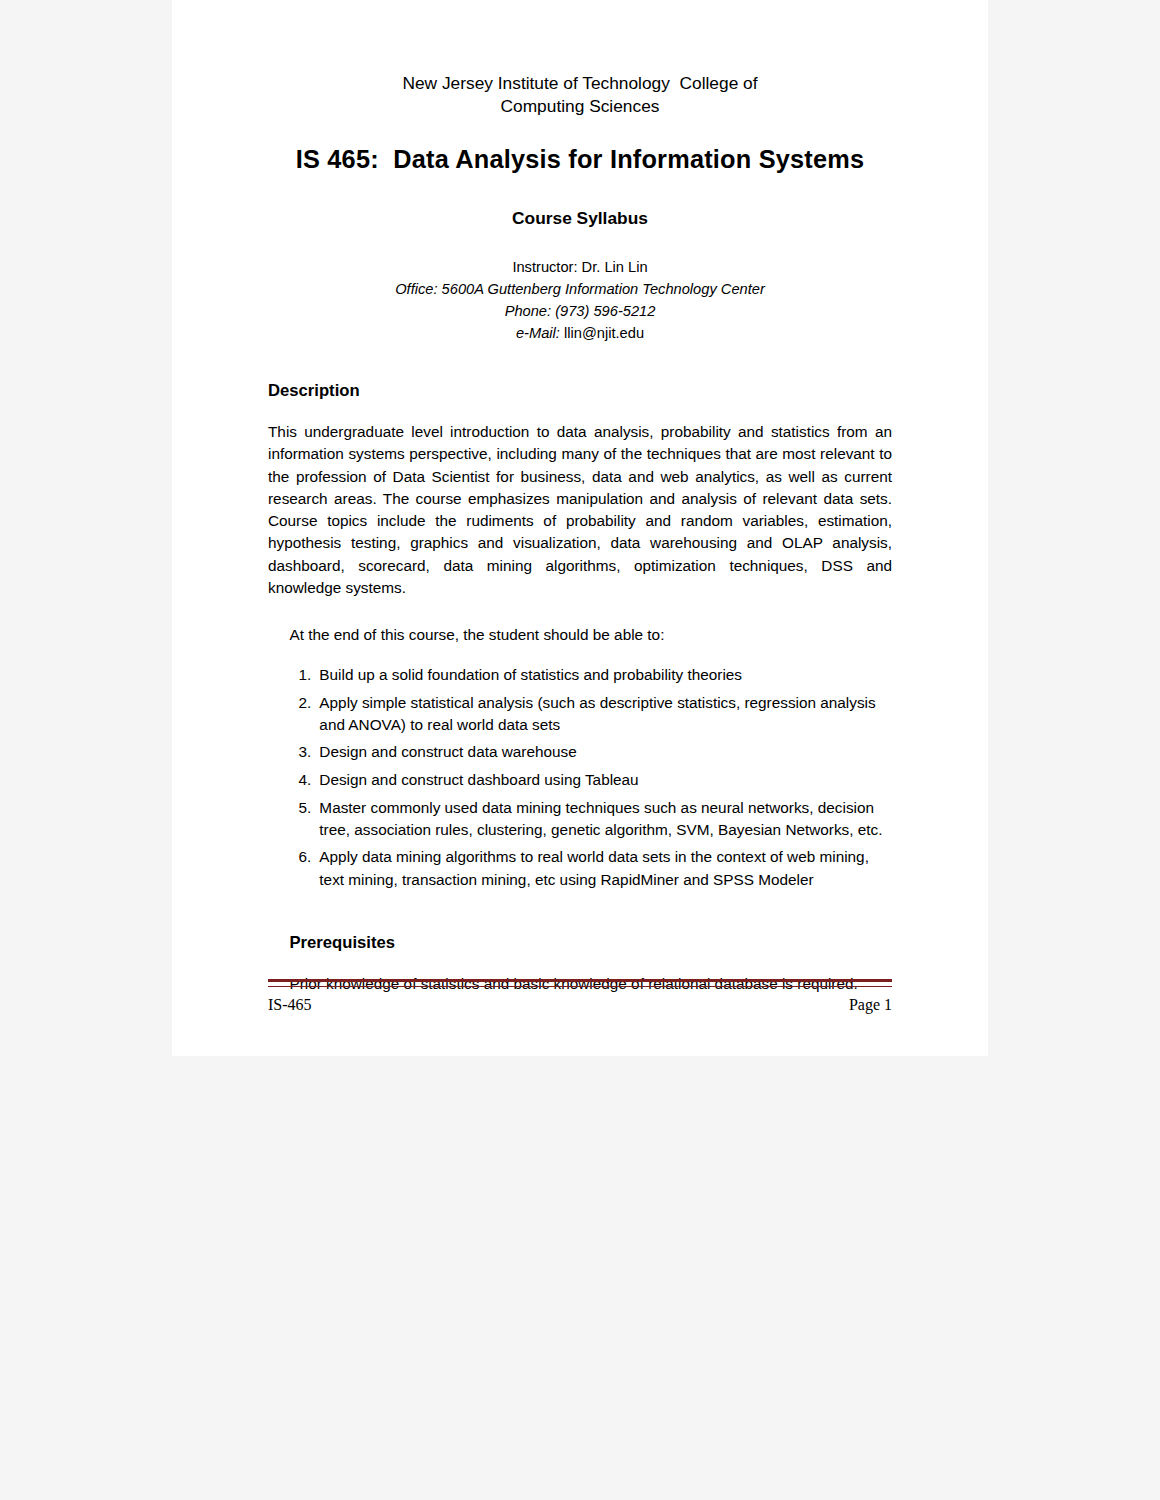New Jersey Institute of Technology College of
Computing Sciences
IS 465: Data Analysis for Information Systems
Course Syllabus
Instructor: Dr. Lin Lin
Office: 5600A Guttenberg Information Technology Center
Phone: (973) 596-5212
e-Mail: llin@njit.edu
Description
This undergraduate level introduction to data analysis, probability and statistics from an information systems perspective, including many of the techniques that are most relevant to the profession of Data Scientist for business, data and web analytics, as well as current research areas. The course emphasizes manipulation and analysis of relevant data sets. Course topics include the rudiments of probability and random variables, estimation, hypothesis testing, graphics and visualization, data warehousing and OLAP analysis, dashboard, scorecard, data mining algorithms, optimization techniques, DSS and knowledge systems.
At the end of this course, the student should be able to:
Build up a solid foundation of statistics and probability theories
Apply simple statistical analysis (such as descriptive statistics, regression analysis and ANOVA) to real world data sets
Design and construct data warehouse
Design and construct dashboard using Tableau
Master commonly used data mining techniques such as neural networks, decision tree, association rules, clustering, genetic algorithm, SVM, Bayesian Networks, etc.
Apply data mining algorithms to real world data sets in the context of web mining, text mining, transaction mining, etc using RapidMiner and SPSS Modeler
Prerequisites
Prior knowledge of statistics and basic knowledge of relational database is required.
IS-465 Page 1